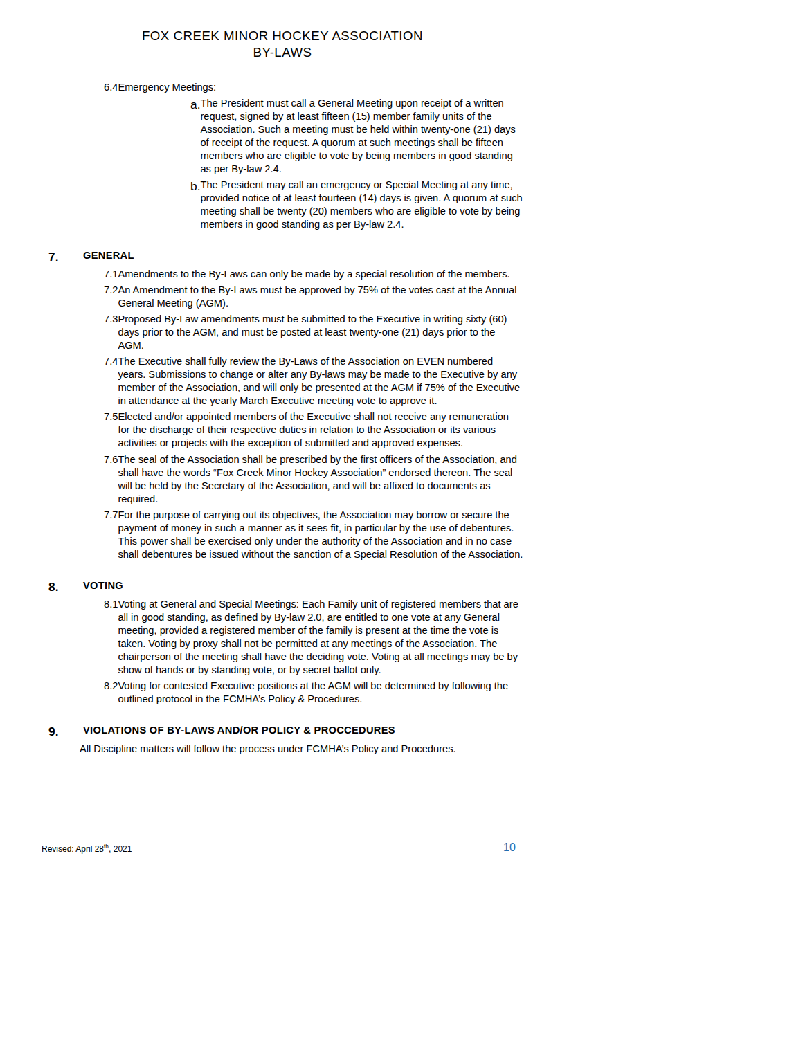FOX CREEK MINOR HOCKEY ASSOCIATION
BY-LAWS
6.4
Emergency Meetings:
a.
The President must call a General Meeting upon receipt of a written request, signed by at least fifteen (15) member family units of the Association. Such a meeting must be held within twenty-one (21) days of receipt of the request. A quorum at such meetings shall be fifteen members who are eligible to vote by being members in good standing as per By-law 2.4.
b.
The President may call an emergency or Special Meeting at any time, provided notice of at least fourteen (14) days is given. A quorum at such meeting shall be twenty (20) members who are eligible to vote by being members in good standing as per By-law 2.4.
7.
GENERAL
7.1
Amendments to the By-Laws can only be made by a special resolution of the members.
7.2
An Amendment to the By-Laws must be approved by 75% of the votes cast at the Annual General Meeting (AGM).
7.3
Proposed By-Law amendments must be submitted to the Executive in writing sixty (60) days prior to the AGM, and must be posted at least twenty-one (21) days prior to the AGM.
7.4
The Executive shall fully review the By-Laws of the Association on EVEN numbered years. Submissions to change or alter any By-laws may be made to the Executive by any member of the Association, and will only be presented at the AGM if 75% of the Executive in attendance at the yearly March Executive meeting vote to approve it.
7.5
Elected and/or appointed members of the Executive shall not receive any remuneration for the discharge of their respective duties in relation to the Association or its various activities or projects with the exception of submitted and approved expenses.
7.6
The seal of the Association shall be prescribed by the first officers of the Association, and shall have the words “Fox Creek Minor Hockey Association” endorsed thereon. The seal will be held by the Secretary of the Association, and will be affixed to documents as required.
7.7
For the purpose of carrying out its objectives, the Association may borrow or secure the payment of money in such a manner as it sees fit, in particular by the use of debentures. This power shall be exercised only under the authority of the Association and in no case shall debentures be issued without the sanction of a Special Resolution of the Association.
8.
VOTING
8.1
Voting at General and Special Meetings: Each Family unit of registered members that are all in good standing, as defined by By-law 2.0, are entitled to one vote at any General meeting, provided a registered member of the family is present at the time the vote is taken. Voting by proxy shall not be permitted at any meetings of the Association. The chairperson of the meeting shall have the deciding vote. Voting at all meetings may be by show of hands or by standing vote, or by secret ballot only.
8.2
Voting for contested Executive positions at the AGM will be determined by following the outlined protocol in the FCMHA’s Policy & Procedures.
9.
VIOLATIONS OF BY-LAWS AND/OR POLICY & PROCCEDURES
All Discipline matters will follow the process under FCMHA’s Policy and Procedures.
Revised: April 28th, 2021
10